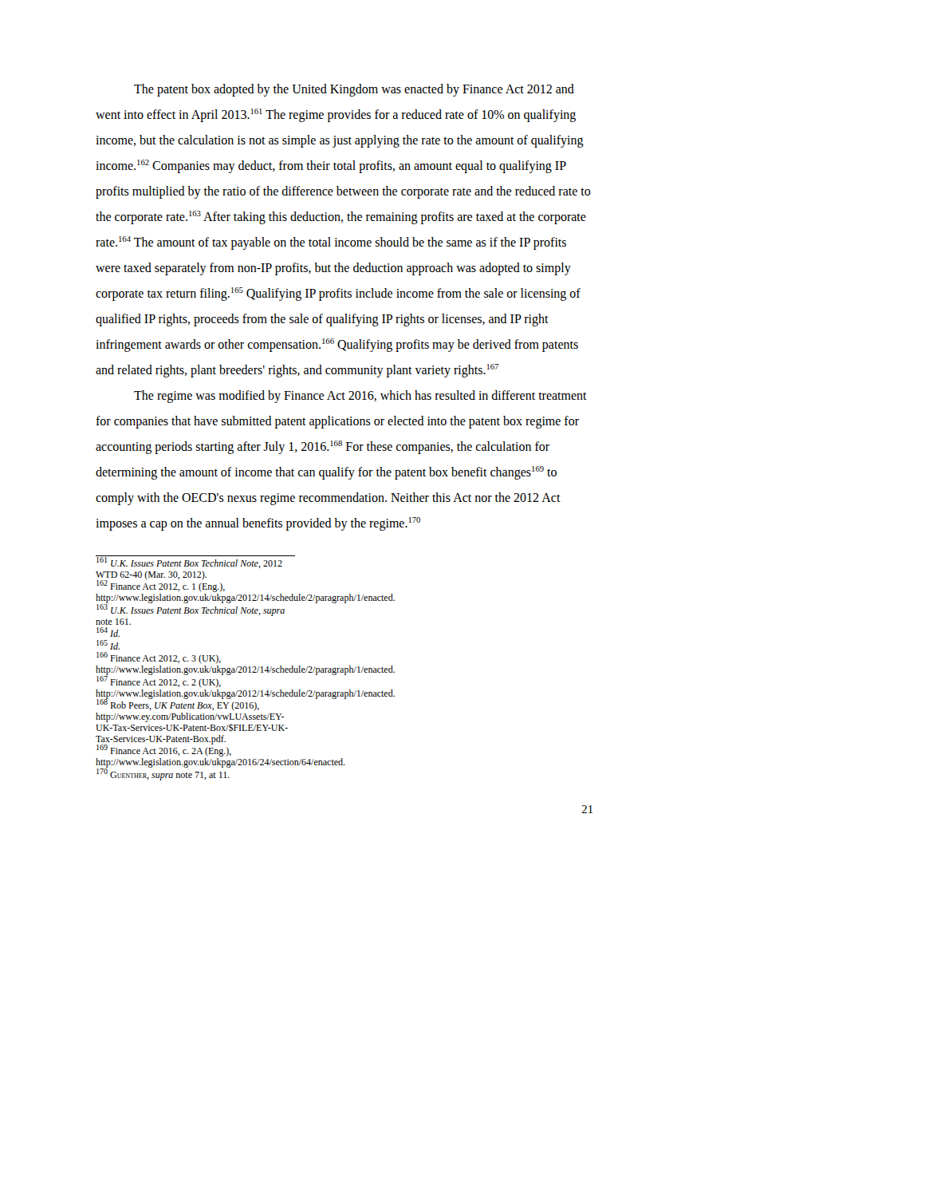The patent box adopted by the United Kingdom was enacted by Finance Act 2012 and went into effect in April 2013.161 The regime provides for a reduced rate of 10% on qualifying income, but the calculation is not as simple as just applying the rate to the amount of qualifying income.162 Companies may deduct, from their total profits, an amount equal to qualifying IP profits multiplied by the ratio of the difference between the corporate rate and the reduced rate to the corporate rate.163 After taking this deduction, the remaining profits are taxed at the corporate rate.164 The amount of tax payable on the total income should be the same as if the IP profits were taxed separately from non-IP profits, but the deduction approach was adopted to simply corporate tax return filing.165 Qualifying IP profits include income from the sale or licensing of qualified IP rights, proceeds from the sale of qualifying IP rights or licenses, and IP right infringement awards or other compensation.166 Qualifying profits may be derived from patents and related rights, plant breeders' rights, and community plant variety rights.167
The regime was modified by Finance Act 2016, which has resulted in different treatment for companies that have submitted patent applications or elected into the patent box regime for accounting periods starting after July 1, 2016.168 For these companies, the calculation for determining the amount of income that can qualify for the patent box benefit changes169 to comply with the OECD's nexus regime recommendation. Neither this Act nor the 2012 Act imposes a cap on the annual benefits provided by the regime.170
161 U.K. Issues Patent Box Technical Note, 2012 WTD 62-40 (Mar. 30, 2012).
162 Finance Act 2012, c. 1 (Eng.), http://www.legislation.gov.uk/ukpga/2012/14/schedule/2/paragraph/1/enacted.
163 U.K. Issues Patent Box Technical Note, supra note 161.
164 Id.
165 Id.
166 Finance Act 2012, c. 3 (UK), http://www.legislation.gov.uk/ukpga/2012/14/schedule/2/paragraph/1/enacted.
167 Finance Act 2012, c. 2 (UK), http://www.legislation.gov.uk/ukpga/2012/14/schedule/2/paragraph/1/enacted.
168 Rob Peers, UK Patent Box, EY (2016), http://www.ey.com/Publication/vwLUAssets/EY-UK-Tax-Services-UK-Patent-Box/$FILE/EY-UK-Tax-Services-UK-Patent-Box.pdf.
169 Finance Act 2016, c. 2A (Eng.), http://www.legislation.gov.uk/ukpga/2016/24/section/64/enacted.
170 Guenther, supra note 71, at 11.
21